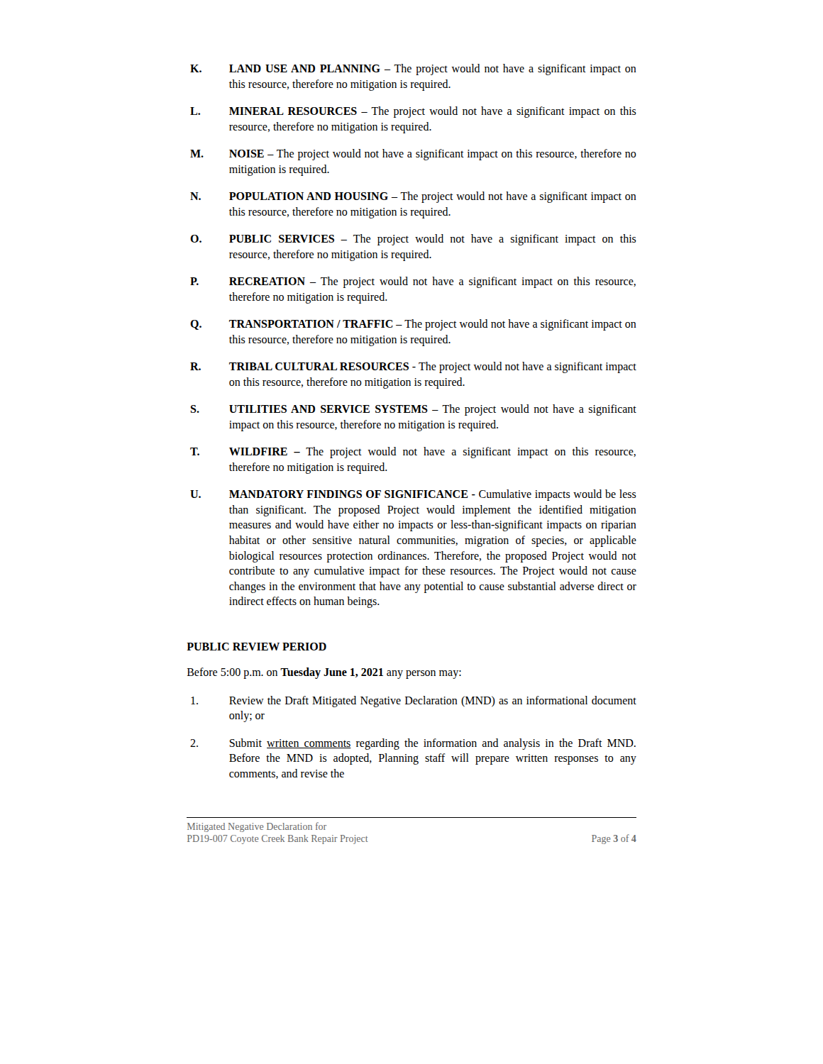K.
LAND USE AND PLANNING – The project would not have a significant impact on this resource, therefore no mitigation is required.
L.
MINERAL RESOURCES – The project would not have a significant impact on this resource, therefore no mitigation is required.
M.
NOISE – The project would not have a significant impact on this resource, therefore no mitigation is required.
N.
POPULATION AND HOUSING – The project would not have a significant impact on this resource, therefore no mitigation is required.
O.
PUBLIC SERVICES – The project would not have a significant impact on this resource, therefore no mitigation is required.
P.
RECREATION – The project would not have a significant impact on this resource, therefore no mitigation is required.
Q.
TRANSPORTATION / TRAFFIC – The project would not have a significant impact on this resource, therefore no mitigation is required.
R.
TRIBAL CULTURAL RESOURCES - The project would not have a significant impact on this resource, therefore no mitigation is required.
S.
UTILITIES AND SERVICE SYSTEMS – The project would not have a significant impact on this resource, therefore no mitigation is required.
T.
WILDFIRE – The project would not have a significant impact on this resource, therefore no mitigation is required.
U.
MANDATORY FINDINGS OF SIGNIFICANCE - Cumulative impacts would be less than significant. The proposed Project would implement the identified mitigation measures and would have either no impacts or less-than-significant impacts on riparian habitat or other sensitive natural communities, migration of species, or applicable biological resources protection ordinances. Therefore, the proposed Project would not contribute to any cumulative impact for these resources. The Project would not cause changes in the environment that have any potential to cause substantial adverse direct or indirect effects on human beings.
PUBLIC REVIEW PERIOD
Before 5:00 p.m. on Tuesday June 1, 2021 any person may:
1.
Review the Draft Mitigated Negative Declaration (MND) as an informational document only; or
2.
Submit written comments regarding the information and analysis in the Draft MND. Before the MND is adopted, Planning staff will prepare written responses to any comments, and revise the
Mitigated Negative Declaration for
PD19-007 Coyote Creek Bank Repair Project
Page 3 of 4